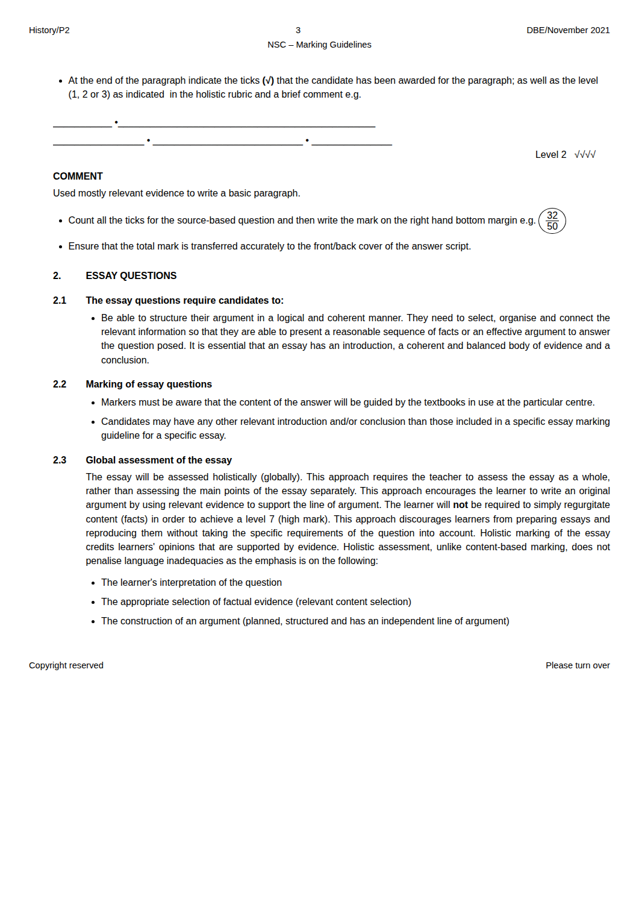History/P2
3
DBE/November 2021
NSC – Marking Guidelines
At the end of the paragraph indicate the ticks (√) that the candidate has been awarded for the paragraph; as well as the level (1, 2 or 3) as indicated in the holistic rubric and a brief comment e.g.
___________ •________________________________________________ _________________ • ____________________________ • _______________
Level 2 √√√√
COMMENT
Used mostly relevant evidence to write a basic paragraph.
Count all the ticks for the source-based question and then write the mark on the right hand bottom margin e.g. 3250
Ensure that the total mark is transferred accurately to the front/back cover of the answer script.
2. ESSAY QUESTIONS
2.1 The essay questions require candidates to:
Be able to structure their argument in a logical and coherent manner. They need to select, organise and connect the relevant information so that they are able to present a reasonable sequence of facts or an effective argument to answer the question posed. It is essential that an essay has an introduction, a coherent and balanced body of evidence and a conclusion.
2.2 Marking of essay questions
Markers must be aware that the content of the answer will be guided by the textbooks in use at the particular centre.
Candidates may have any other relevant introduction and/or conclusion than those included in a specific essay marking guideline for a specific essay.
2.3 Global assessment of the essay
The essay will be assessed holistically (globally). This approach requires the teacher to assess the essay as a whole, rather than assessing the main points of the essay separately. This approach encourages the learner to write an original argument by using relevant evidence to support the line of argument. The learner will not be required to simply regurgitate content (facts) in order to achieve a level 7 (high mark). This approach discourages learners from preparing essays and reproducing them without taking the specific requirements of the question into account. Holistic marking of the essay credits learners' opinions that are supported by evidence. Holistic assessment, unlike content-based marking, does not penalise language inadequacies as the emphasis is on the following:
The learner's interpretation of the question
The appropriate selection of factual evidence (relevant content selection)
The construction of an argument (planned, structured and has an independent line of argument)
Copyright reserved
Please turn over